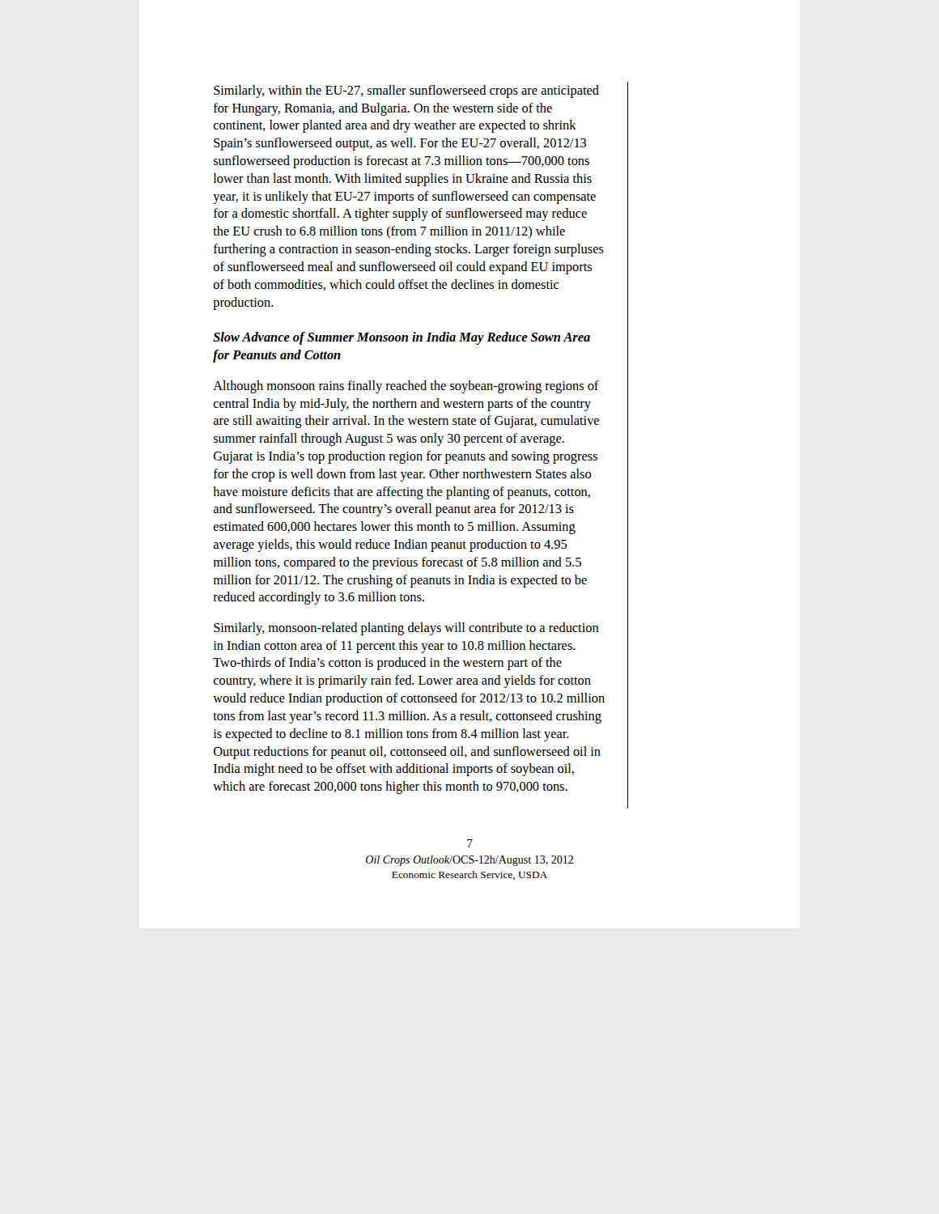Similarly, within the EU-27, smaller sunflowerseed crops are anticipated for Hungary, Romania, and Bulgaria. On the western side of the continent, lower planted area and dry weather are expected to shrink Spain’s sunflowerseed output, as well. For the EU-27 overall, 2012/13 sunflowerseed production is forecast at 7.3 million tons—700,000 tons lower than last month. With limited supplies in Ukraine and Russia this year, it is unlikely that EU-27 imports of sunflowerseed can compensate for a domestic shortfall. A tighter supply of sunflowerseed may reduce the EU crush to 6.8 million tons (from 7 million in 2011/12) while furthering a contraction in season-ending stocks. Larger foreign surpluses of sunflowerseed meal and sunflowerseed oil could expand EU imports of both commodities, which could offset the declines in domestic production.
Slow Advance of Summer Monsoon in India May Reduce Sown Area for Peanuts and Cotton
Although monsoon rains finally reached the soybean-growing regions of central India by mid-July, the northern and western parts of the country are still awaiting their arrival. In the western state of Gujarat, cumulative summer rainfall through August 5 was only 30 percent of average. Gujarat is India’s top production region for peanuts and sowing progress for the crop is well down from last year. Other northwestern States also have moisture deficits that are affecting the planting of peanuts, cotton, and sunflowerseed. The country’s overall peanut area for 2012/13 is estimated 600,000 hectares lower this month to 5 million. Assuming average yields, this would reduce Indian peanut production to 4.95 million tons, compared to the previous forecast of 5.8 million and 5.5 million for 2011/12. The crushing of peanuts in India is expected to be reduced accordingly to 3.6 million tons.
Similarly, monsoon-related planting delays will contribute to a reduction in Indian cotton area of 11 percent this year to 10.8 million hectares. Two-thirds of India’s cotton is produced in the western part of the country, where it is primarily rain fed. Lower area and yields for cotton would reduce Indian production of cottonseed for 2012/13 to 10.2 million tons from last year’s record 11.3 million. As a result, cottonseed crushing is expected to decline to 8.1 million tons from 8.4 million last year. Output reductions for peanut oil, cottonseed oil, and sunflowerseed oil in India might need to be offset with additional imports of soybean oil, which are forecast 200,000 tons higher this month to 970,000 tons.
7
Oil Crops Outlook/OCS-12h/August 13, 2012
Economic Research Service, USDA